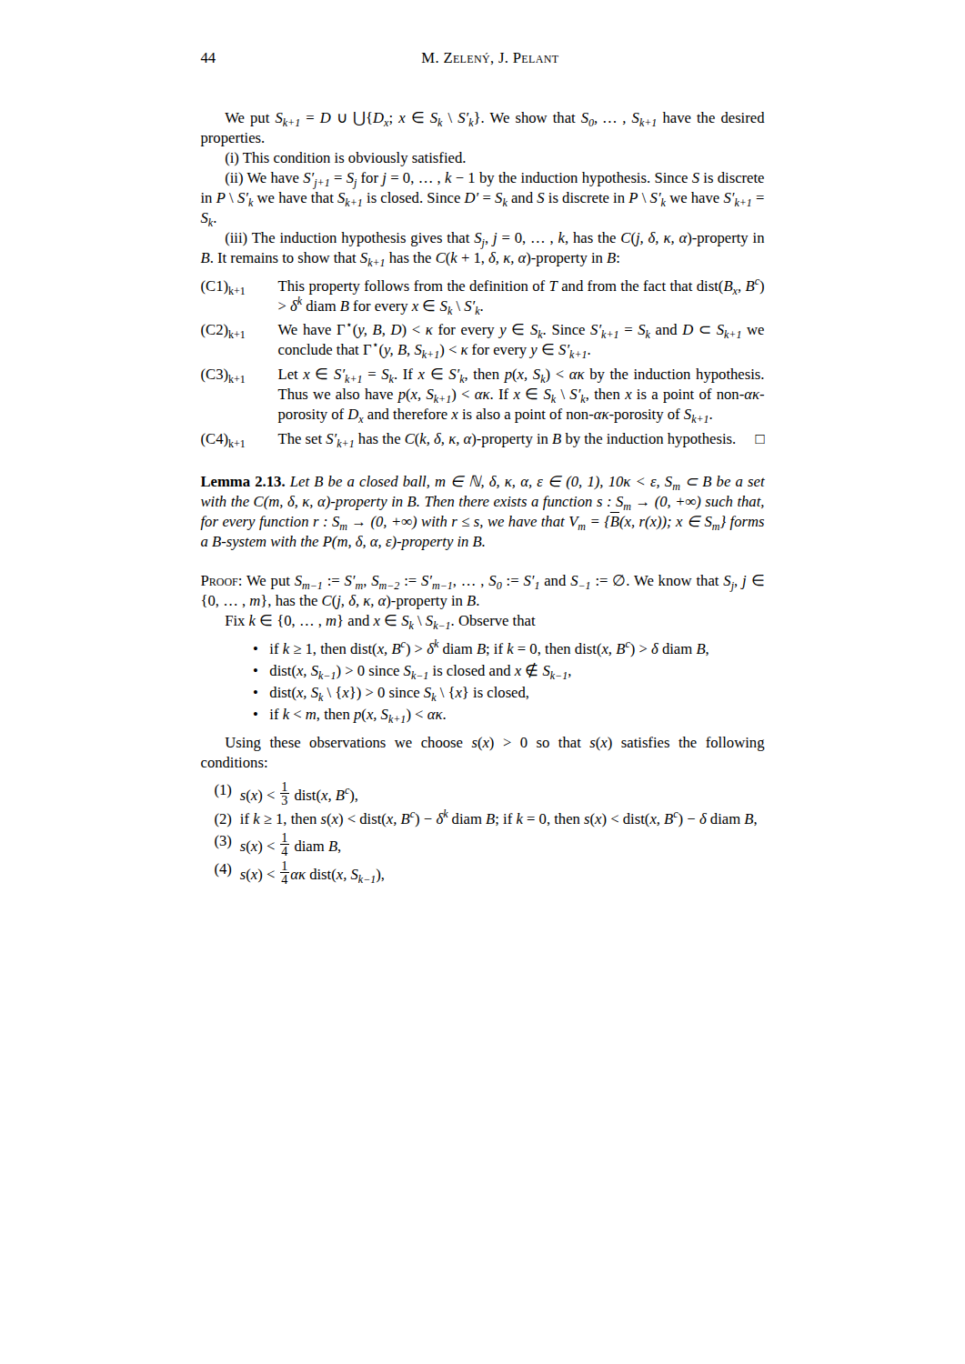44 M. Zelený, J. Pelant
We put Sk+1 = D ∪ ⋃{Dx; x ∈ Sk \ S′k}. We show that S0, … , Sk+1 have the desired properties.
(i) This condition is obviously satisfied.
(ii) We have S′j+1 = Sj for j = 0, … , k − 1 by the induction hypothesis. Since S is discrete in P \ S′k we have that Sk+1 is closed. Since D′ = Sk and S is discrete in P \ S′k we have S′k+1 = Sk.
(iii) The induction hypothesis gives that Sj, j = 0, … , k, has the C(j, δ, κ, α)-property in B. It remains to show that Sk+1 has the C(k + 1, δ, κ, α)-property in B:
(C1)k+1
This property follows from the definition of T and from the fact that dist(Bx, Bc) > δk diam B for every x ∈ Sk \ S′k.
(C2)k+1
We have Γ⋆(y, B, D) < κ for every y ∈ Sk. Since S′k+1 = Sk and D ⊂ Sk+1 we conclude that Γ⋆(y, B, Sk+1) < κ for every y ∈ S′k+1.
(C3)k+1
Let x ∈ S′k+1 = Sk. If x ∈ S′k, then p(x, Sk) < ακ by the induction hypothesis. Thus we also have p(x, Sk+1) < ακ. If x ∈ Sk \ S′k, then x is a point of non-ακ-porosity of Dx and therefore x is also a point of non-ακ-porosity of Sk+1.
(C4)k+1
The set S′k+1 has the C(k, δ, κ, α)-property in B by the induction hypothesis.□
Lemma 2.13. Let B be a closed ball, m ∈ ℕ, δ, κ, α, ε ∈ (0, 1), 10κ < ε, Sm ⊂ B be a set with the C(m, δ, κ, α)-property in B. Then there exists a function s : Sm → (0, +∞) such that, for every function r : Sm → (0, +∞) with r ≤ s, we have that Vm = {B(x, r(x)); x ∈ Sm} forms a B-system with the P(m, δ, α, ε)-property in B.
Proof: We put Sm−1 := S′m, Sm−2 := S′m−1, … , S0 := S′1 and S−1 := ∅. We know that Sj, j ∈ {0, … , m}, has the C(j, δ, κ, α)-property in B.
Fix k ∈ {0, … , m} and x ∈ Sk \ Sk−1. Observe that
if k ≥ 1, then dist(x, Bc) > δk diam B; if k = 0, then dist(x, Bc) > δ diam B,
dist(x, Sk−1) > 0 since Sk−1 is closed and x ∉ Sk−1,
dist(x, Sk \ {x}) > 0 since Sk \ {x} is closed,
if k < m, then p(x, Sk+1) < ακ.
Using these observations we choose s(x) > 0 so that s(x) satisfies the following conditions:
s(x) < 13 dist(x, Bc),
if k ≥ 1, then s(x) < dist(x, Bc) − δk diam B; if k = 0, then s(x) < dist(x, Bc) − δ diam B,
s(x) < 14 diam B,
s(x) < 14 ακ dist(x, Sk−1),